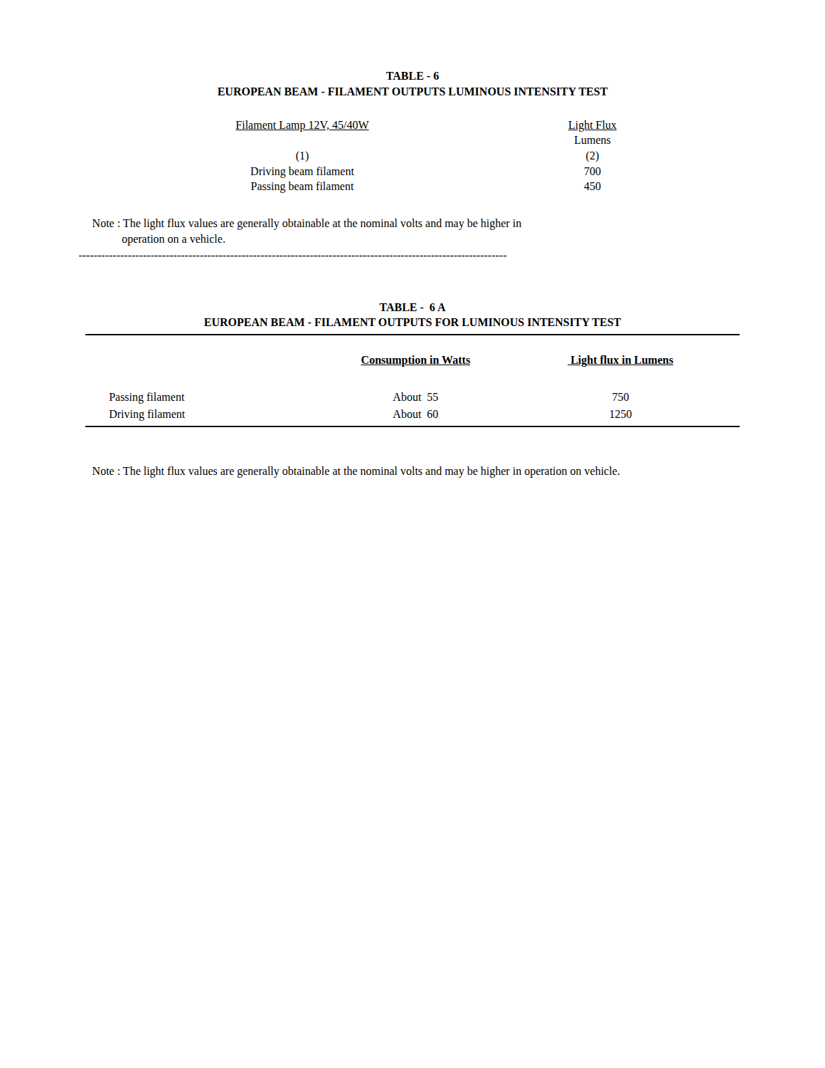TABLE - 6
EUROPEAN BEAM - FILAMENT OUTPUTS LUMINOUS INTENSITY TEST
| Filament Lamp 12V, 45/40W | Light Flux |
| | Lumens |
| (1) | (2) |
| Driving beam filament | 700 |
| Passing beam filament | 450 |
Note : The light flux values are generally obtainable at the nominal volts and may be higher in operation on a vehicle.
-----------------------------------------------------------------------------------------------------------------
TABLE - 6 A
EUROPEAN BEAM - FILAMENT OUTPUTS FOR LUMINOUS INTENSITY TEST
| | Consumption in Watts | Light flux in Lumens |
| --- | --- | --- |
| Passing filament | About 55 | 750 |
| Driving filament | About 60 | 1250 |
Note : The light flux values are generally obtainable at the nominal volts and may be higher in operation on vehicle.